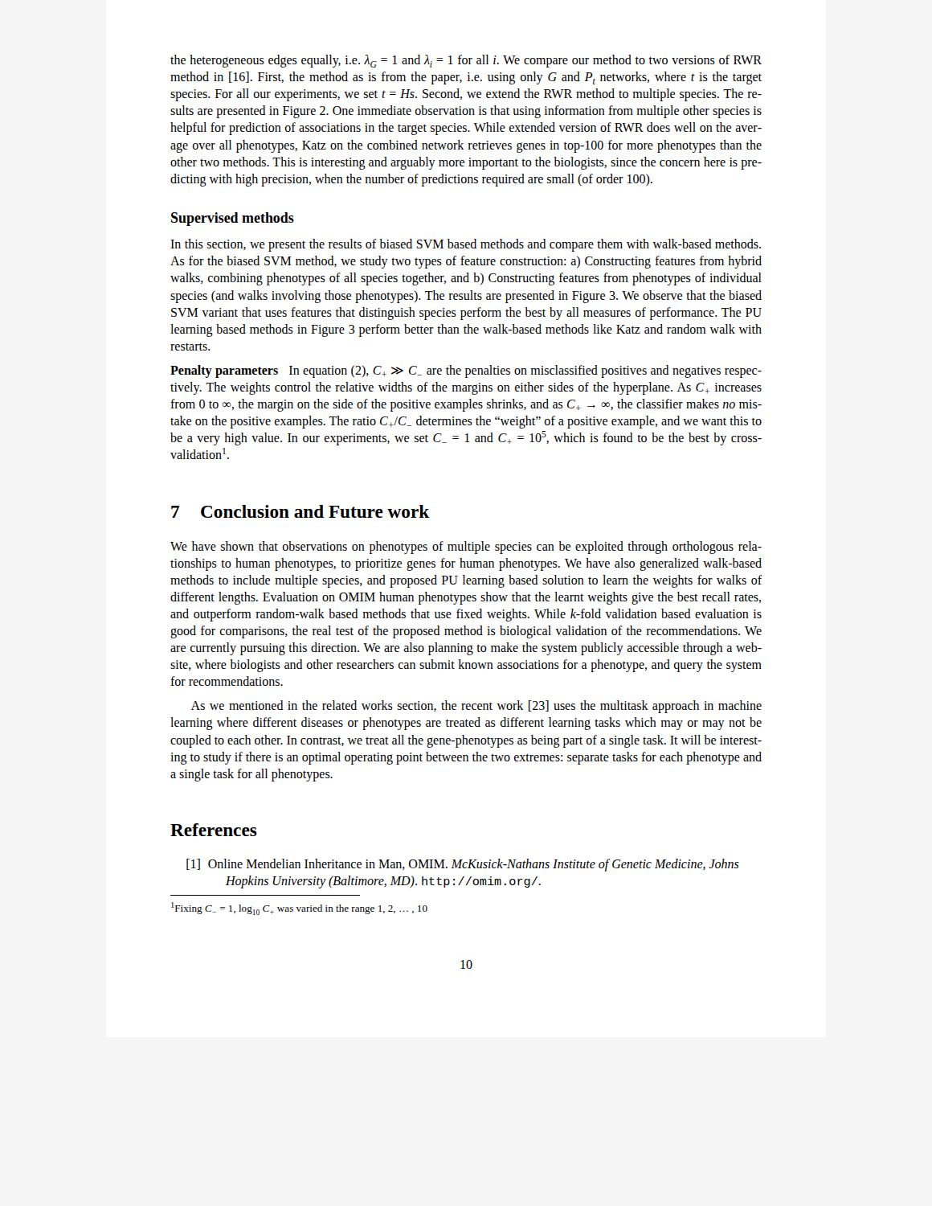the heterogeneous edges equally, i.e. λG = 1 and λi = 1 for all i. We compare our method to two versions of RWR method in [16]. First, the method as is from the paper, i.e. using only G and Pt networks, where t is the target species. For all our experiments, we set t = Hs. Second, we extend the RWR method to multiple species. The results are presented in Figure 2. One immediate observation is that using information from multiple other species is helpful for prediction of associations in the target species. While extended version of RWR does well on the average over all phenotypes, Katz on the combined network retrieves genes in top-100 for more phenotypes than the other two methods. This is interesting and arguably more important to the biologists, since the concern here is predicting with high precision, when the number of predictions required are small (of order 100).
Supervised methods
In this section, we present the results of biased SVM based methods and compare them with walk-based methods. As for the biased SVM method, we study two types of feature construction: a) Constructing features from hybrid walks, combining phenotypes of all species together, and b) Constructing features from phenotypes of individual species (and walks involving those phenotypes). The results are presented in Figure 3. We observe that the biased SVM variant that uses features that distinguish species perform the best by all measures of performance. The PU learning based methods in Figure 3 perform better than the walk-based methods like Katz and random walk with restarts.
Penalty parameters In equation (2), C+ ≫ C− are the penalties on misclassified positives and negatives respectively. The weights control the relative widths of the margins on either sides of the hyperplane. As C+ increases from 0 to ∞, the margin on the side of the positive examples shrinks, and as C+ → ∞, the classifier makes no mistake on the positive examples. The ratio C+/C− determines the “weight” of a positive example, and we want this to be a very high value. In our experiments, we set C− = 1 and C+ = 105, which is found to be the best by cross-validation1.
7 Conclusion and Future work
We have shown that observations on phenotypes of multiple species can be exploited through orthologous relationships to human phenotypes, to prioritize genes for human phenotypes. We have also generalized walk-based methods to include multiple species, and proposed PU learning based solution to learn the weights for walks of different lengths. Evaluation on OMIM human phenotypes show that the learnt weights give the best recall rates, and outperform random-walk based methods that use fixed weights. While k-fold validation based evaluation is good for comparisons, the real test of the proposed method is biological validation of the recommendations. We are currently pursuing this direction. We are also planning to make the system publicly accessible through a website, where biologists and other researchers can submit known associations for a phenotype, and query the system for recommendations.
As we mentioned in the related works section, the recent work [23] uses the multitask approach in machine learning where different diseases or phenotypes are treated as different learning tasks which may or may not be coupled to each other. In contrast, we treat all the gene-phenotypes as being part of a single task. It will be interesting to study if there is an optimal operating point between the two extremes: separate tasks for each phenotype and a single task for all phenotypes.
References
[1] Online Mendelian Inheritance in Man, OMIM. McKusick-Nathans Institute of Genetic Medicine, Johns Hopkins University (Baltimore, MD). http://omim.org/.
1Fixing C− = 1, log10 C+ was varied in the range 1, 2, … , 10
10